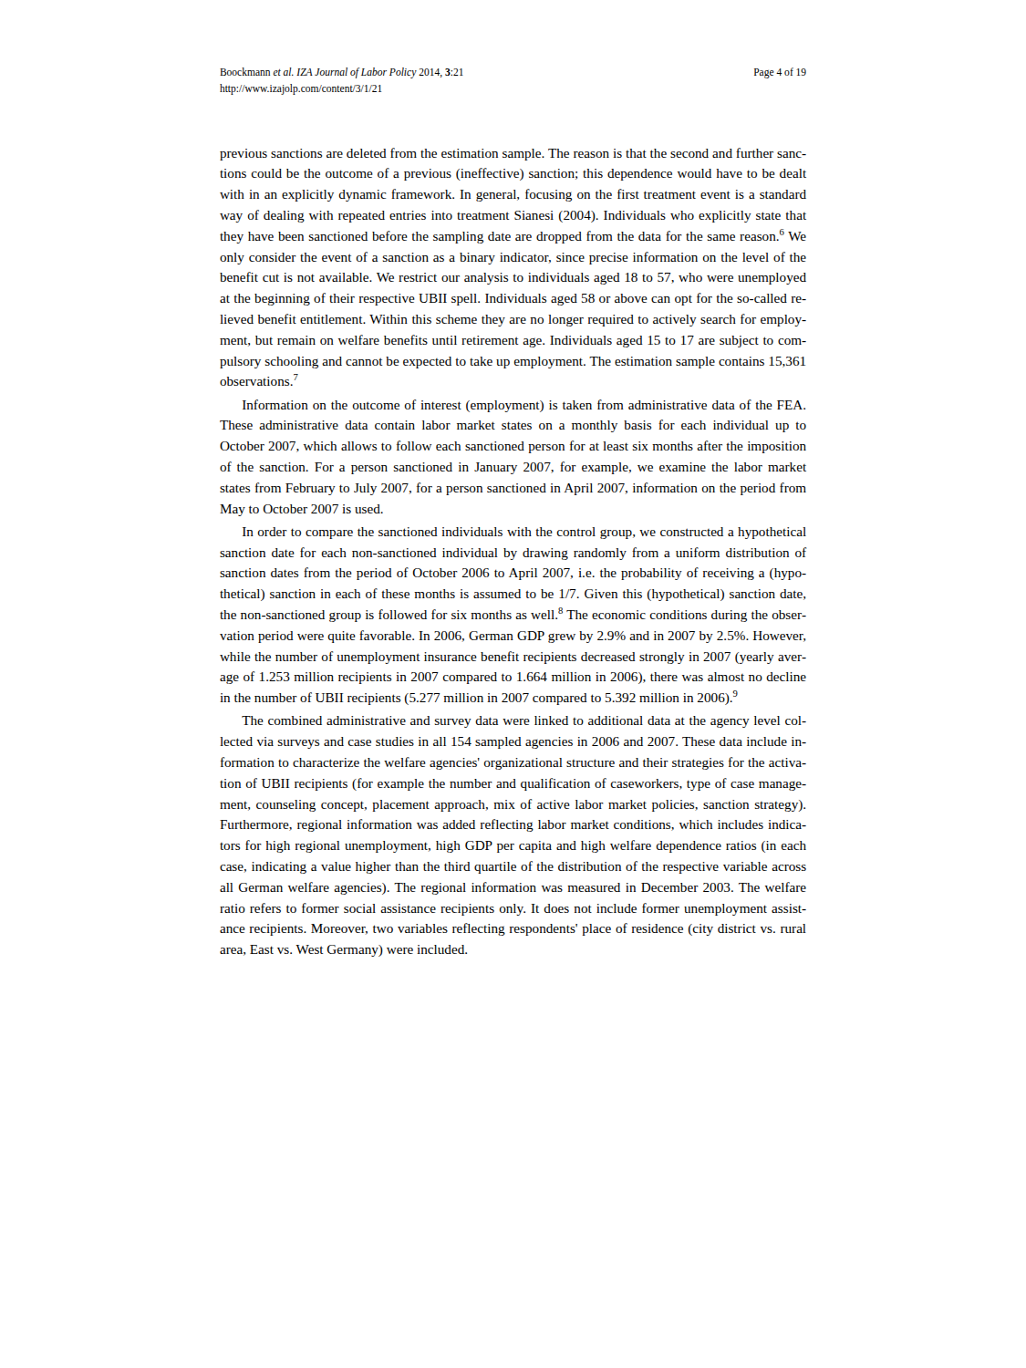Boockmann et al. IZA Journal of Labor Policy 2014, 3:21 http://www.izajolp.com/content/3/1/21
Page 4 of 19
previous sanctions are deleted from the estimation sample. The reason is that the second and further sanctions could be the outcome of a previous (ineffective) sanction; this dependence would have to be dealt with in an explicitly dynamic framework. In general, focusing on the first treatment event is a standard way of dealing with repeated entries into treatment Sianesi (2004). Individuals who explicitly state that they have been sanctioned before the sampling date are dropped from the data for the same reason.6 We only consider the event of a sanction as a binary indicator, since precise information on the level of the benefit cut is not available. We restrict our analysis to individuals aged 18 to 57, who were unemployed at the beginning of their respective UBII spell. Individuals aged 58 or above can opt for the so-called relieved benefit entitlement. Within this scheme they are no longer required to actively search for employment, but remain on welfare benefits until retirement age. Individuals aged 15 to 17 are subject to compulsory schooling and cannot be expected to take up employment. The estimation sample contains 15,361 observations.7
Information on the outcome of interest (employment) is taken from administrative data of the FEA. These administrative data contain labor market states on a monthly basis for each individual up to October 2007, which allows to follow each sanctioned person for at least six months after the imposition of the sanction. For a person sanctioned in January 2007, for example, we examine the labor market states from February to July 2007, for a person sanctioned in April 2007, information on the period from May to October 2007 is used.
In order to compare the sanctioned individuals with the control group, we constructed a hypothetical sanction date for each non-sanctioned individual by drawing randomly from a uniform distribution of sanction dates from the period of October 2006 to April 2007, i.e. the probability of receiving a (hypothetical) sanction in each of these months is assumed to be 1/7. Given this (hypothetical) sanction date, the non-sanctioned group is followed for six months as well.8 The economic conditions during the observation period were quite favorable. In 2006, German GDP grew by 2.9% and in 2007 by 2.5%. However, while the number of unemployment insurance benefit recipients decreased strongly in 2007 (yearly average of 1.253 million recipients in 2007 compared to 1.664 million in 2006), there was almost no decline in the number of UBII recipients (5.277 million in 2007 compared to 5.392 million in 2006).9
The combined administrative and survey data were linked to additional data at the agency level collected via surveys and case studies in all 154 sampled agencies in 2006 and 2007. These data include information to characterize the welfare agencies' organizational structure and their strategies for the activation of UBII recipients (for example the number and qualification of caseworkers, type of case management, counseling concept, placement approach, mix of active labor market policies, sanction strategy). Furthermore, regional information was added reflecting labor market conditions, which includes indicators for high regional unemployment, high GDP per capita and high welfare dependence ratios (in each case, indicating a value higher than the third quartile of the distribution of the respective variable across all German welfare agencies). The regional information was measured in December 2003. The welfare ratio refers to former social assistance recipients only. It does not include former unemployment assistance recipients. Moreover, two variables reflecting respondents' place of residence (city district vs. rural area, East vs. West Germany) were included.